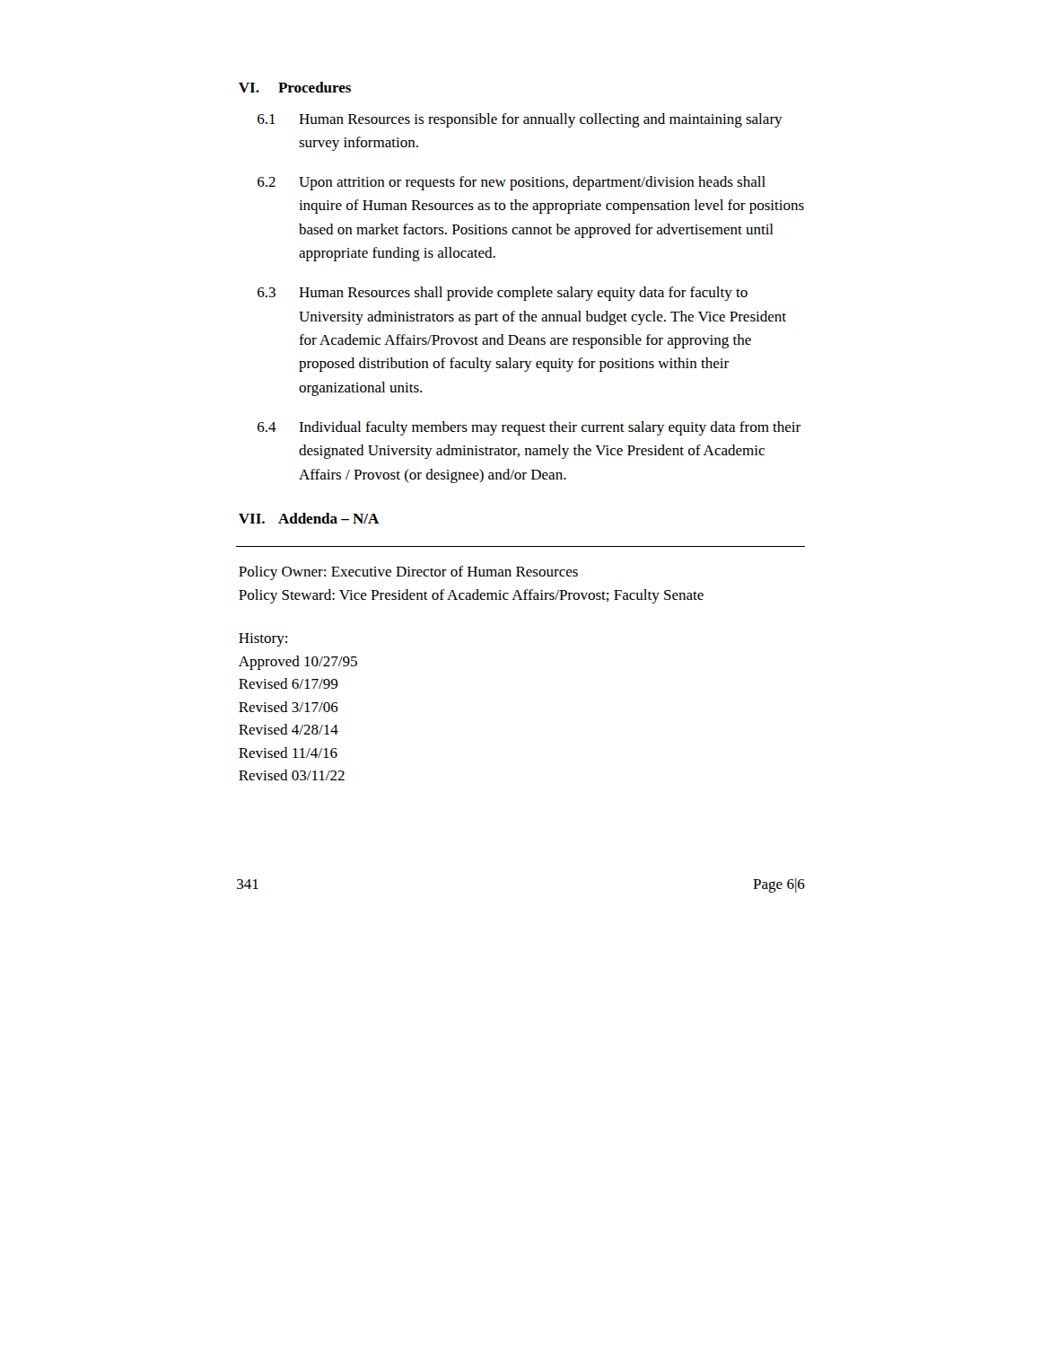VI. Procedures
6.1 Human Resources is responsible for annually collecting and maintaining salary survey information.
6.2 Upon attrition or requests for new positions, department/division heads shall inquire of Human Resources as to the appropriate compensation level for positions based on market factors. Positions cannot be approved for advertisement until appropriate funding is allocated.
6.3 Human Resources shall provide complete salary equity data for faculty to University administrators as part of the annual budget cycle. The Vice President for Academic Affairs/Provost and Deans are responsible for approving the proposed distribution of faculty salary equity for positions within their organizational units.
6.4 Individual faculty members may request their current salary equity data from their designated University administrator, namely the Vice President of Academic Affairs / Provost (or designee) and/or Dean.
VII. Addenda – N/A
Policy Owner: Executive Director of Human Resources
Policy Steward: Vice President of Academic Affairs/Provost; Faculty Senate
History:
Approved 10/27/95
Revised 6/17/99
Revised 3/17/06
Revised 4/28/14
Revised 11/4/16
Revised 03/11/22
341
Page 6|6